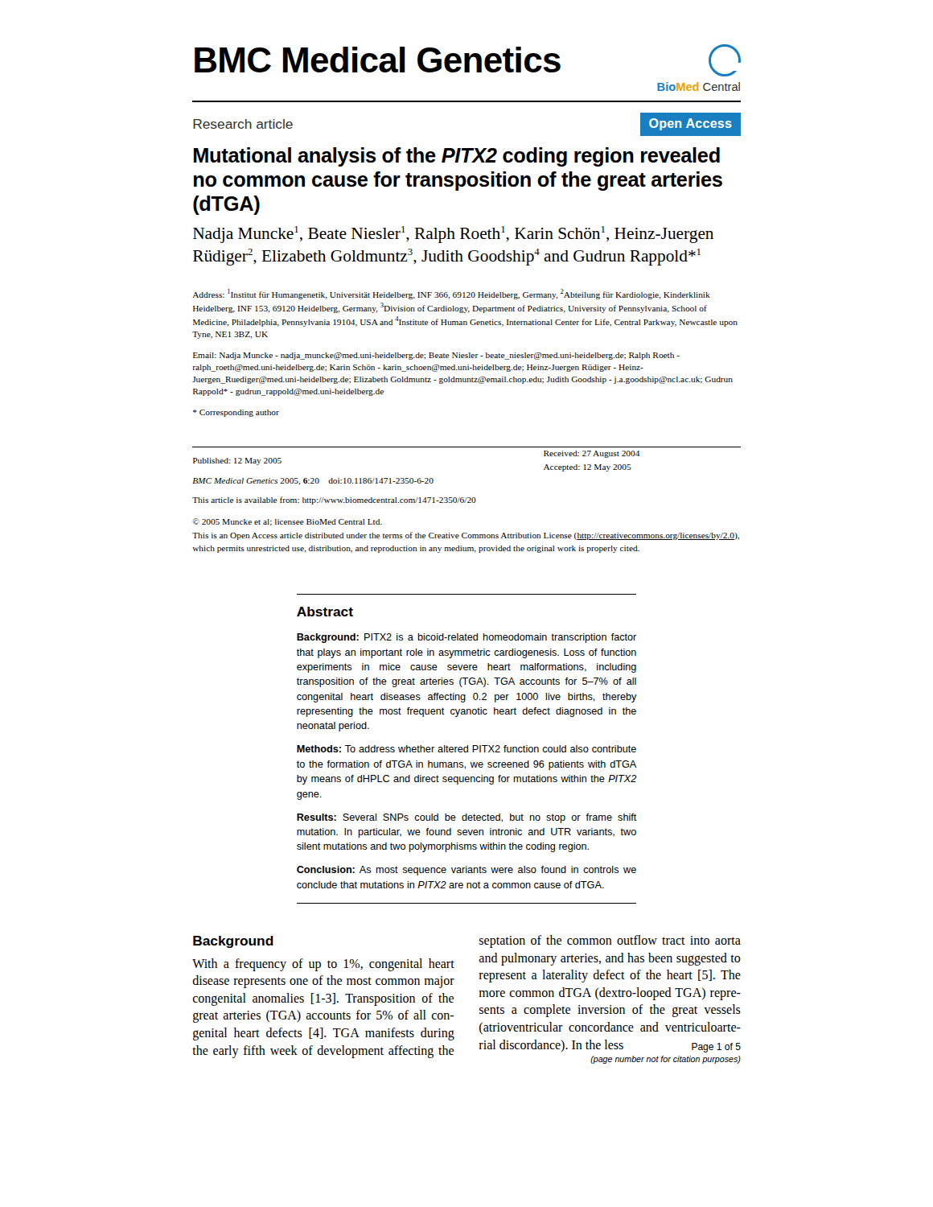BMC Medical Genetics
Bio Med Central
Research article
Open Access
Mutational analysis of the PITX2 coding region revealed no common cause for transposition of the great arteries (dTGA)
Nadja Muncke1, Beate Niesler1, Ralph Roeth1, Karin Schön1, Heinz-Juergen Rüdiger2, Elizabeth Goldmuntz3, Judith Goodship4 and Gudrun Rappold*1
Address: 1Institut für Humangenetik, Universität Heidelberg, INF 366, 69120 Heidelberg, Germany, 2Abteilung für Kardiologie, Kinderklinik Heidelberg, INF 153, 69120 Heidelberg, Germany, 3Division of Cardiology, Department of Pediatrics, University of Pennsylvania, School of Medicine, Philadelphia, Pennsylvania 19104, USA and 4Institute of Human Genetics, International Center for Life, Central Parkway, Newcastle upon Tyne, NE1 3BZ, UK
Email: Nadja Muncke - nadja_muncke@med.uni-heidelberg.de; Beate Niesler - beate_niesler@med.uni-heidelberg.de; Ralph Roeth - ralph_roeth@med.uni-heidelberg.de; Karin Schön - karin_schoen@med.uni-heidelberg.de; Heinz-Juergen Rüdiger - Heinz-Juergen_Ruediger@med.uni-heidelberg.de; Elizabeth Goldmuntz - goldmuntz@email.chop.edu; Judith Goodship - j.a.goodship@ncl.ac.uk; Gudrun Rappold* - gudrun_rappold@med.uni-heidelberg.de
* Corresponding author
Published: 12 May 2005
BMC Medical Genetics 2005, 6:20 doi:10.1186/1471-2350-6-20
This article is available from: http://www.biomedcentral.com/1471-2350/6/20
Received: 27 August 2004
Accepted: 12 May 2005
© 2005 Muncke et al; licensee BioMed Central Ltd.
This is an Open Access article distributed under the terms of the Creative Commons Attribution License (http://creativecommons.org/licenses/by/2.0), which permits unrestricted use, distribution, and reproduction in any medium, provided the original work is properly cited.
Abstract
Background: PITX2 is a bicoid-related homeodomain transcription factor that plays an important role in asymmetric cardiogenesis. Loss of function experiments in mice cause severe heart malformations, including transposition of the great arteries (TGA). TGA accounts for 5–7% of all congenital heart diseases affecting 0.2 per 1000 live births, thereby representing the most frequent cyanotic heart defect diagnosed in the neonatal period.
Methods: To address whether altered PITX2 function could also contribute to the formation of dTGA in humans, we screened 96 patients with dTGA by means of dHPLC and direct sequencing for mutations within the PITX2 gene.
Results: Several SNPs could be detected, but no stop or frame shift mutation. In particular, we found seven intronic and UTR variants, two silent mutations and two polymorphisms within the coding region.
Conclusion: As most sequence variants were also found in controls we conclude that mutations in PITX2 are not a common cause of dTGA.
Background
With a frequency of up to 1%, congenital heart disease represents one of the most common major congenital anomalies [1-3]. Transposition of the great arteries (TGA) accounts for 5% of all congenital heart defects [4]. TGA manifests during the early fifth week of development affecting the septation of the common outflow tract into aorta and pulmonary arteries, and has been suggested to represent a laterality defect of the heart [5]. The more common dTGA (dextro-looped TGA) represents a complete inversion of the great vessels (atrioventricular concordance and ventriculoarterial discordance). In the less
Page 1 of 5
(page number not for citation purposes)